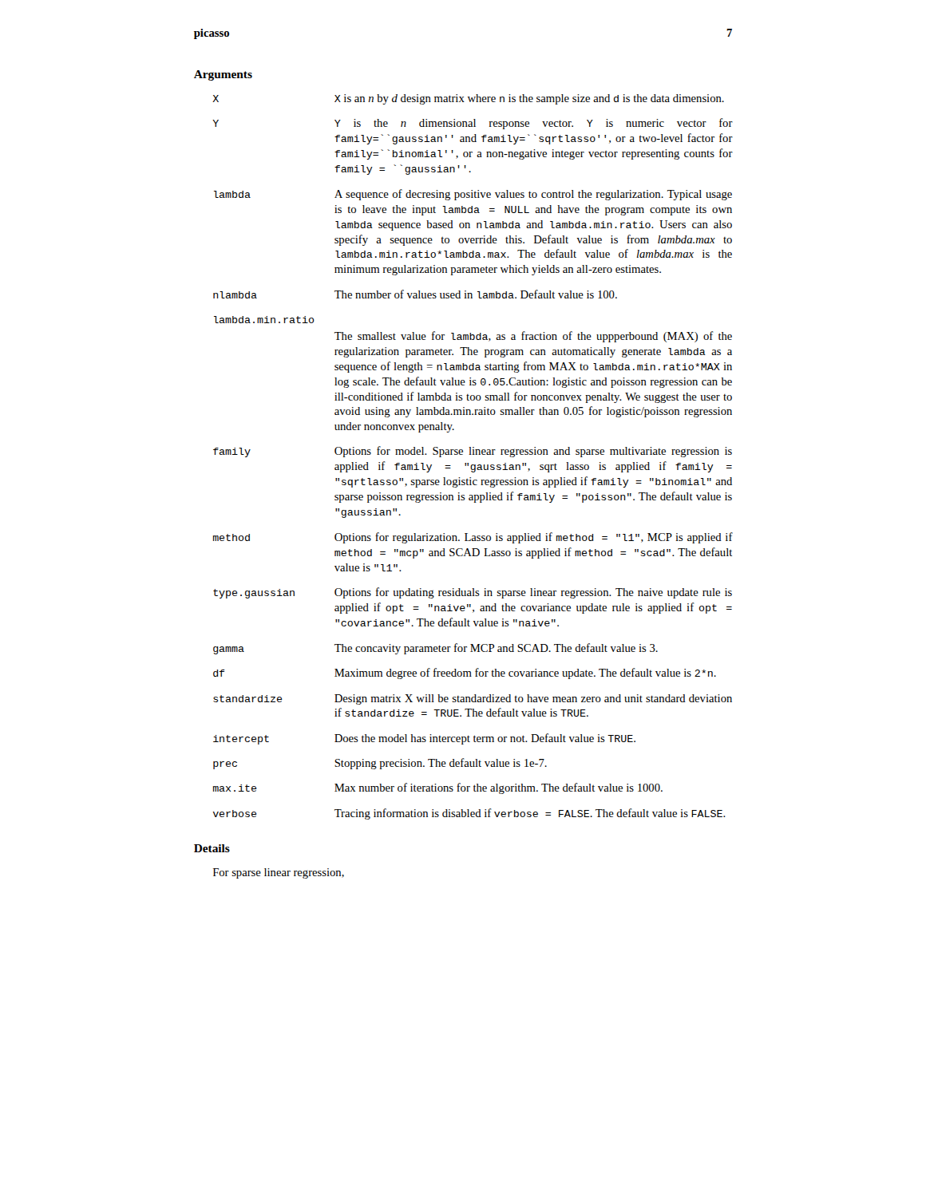picasso 7
Arguments
X
X is an n by d design matrix where n is the sample size and d is the data dimension.
Y
Y is the n dimensional response vector. Y is numeric vector for family=``gaussian'' and family=``sqrtlasso'', or a two-level factor for family=``binomial'', or a non-negative integer vector representing counts for family = ``gaussian''.
lambda
A sequence of decresing positive values to control the regularization. Typical usage is to leave the input lambda = NULL and have the program compute its own lambda sequence based on nlambda and lambda.min.ratio. Users can also specify a sequence to override this. Default value is from lambda.max to lambda.min.ratio*lambda.max. The default value of lambda.max is the minimum regularization parameter which yields an all-zero estimates.
nlambda
The number of values used in lambda. Default value is 100.
lambda.min.ratio
The smallest value for lambda, as a fraction of the uppperbound (MAX) of the regularization parameter. The program can automatically generate lambda as a sequence of length = nlambda starting from MAX to lambda.min.ratio*MAX in log scale. The default value is 0.05.Caution: logistic and poisson regression can be ill-conditioned if lambda is too small for nonconvex penalty. We suggest the user to avoid using any lambda.min.raito smaller than 0.05 for logistic/poisson regression under nonconvex penalty.
family
Options for model. Sparse linear regression and sparse multivariate regression is applied if family = "gaussian", sqrt lasso is applied if family = "sqrtlasso", sparse logistic regression is applied if family = "binomial" and sparse poisson regression is applied if family = "poisson". The default value is "gaussian".
method
Options for regularization. Lasso is applied if method = "l1", MCP is applied if method = "mcp" and SCAD Lasso is applied if method = "scad". The default value is "l1".
type.gaussian
Options for updating residuals in sparse linear regression. The naive update rule is applied if opt = "naive", and the covariance update rule is applied if opt = "covariance". The default value is "naive".
gamma
The concavity parameter for MCP and SCAD. The default value is 3.
df
Maximum degree of freedom for the covariance update. The default value is 2*n.
standardize
Design matrix X will be standardized to have mean zero and unit standard deviation if standardize = TRUE. The default value is TRUE.
intercept
Does the model has intercept term or not. Default value is TRUE.
prec
Stopping precision. The default value is 1e-7.
max.ite
Max number of iterations for the algorithm. The default value is 1000.
verbose
Tracing information is disabled if verbose = FALSE. The default value is FALSE.
Details
For sparse linear regression,